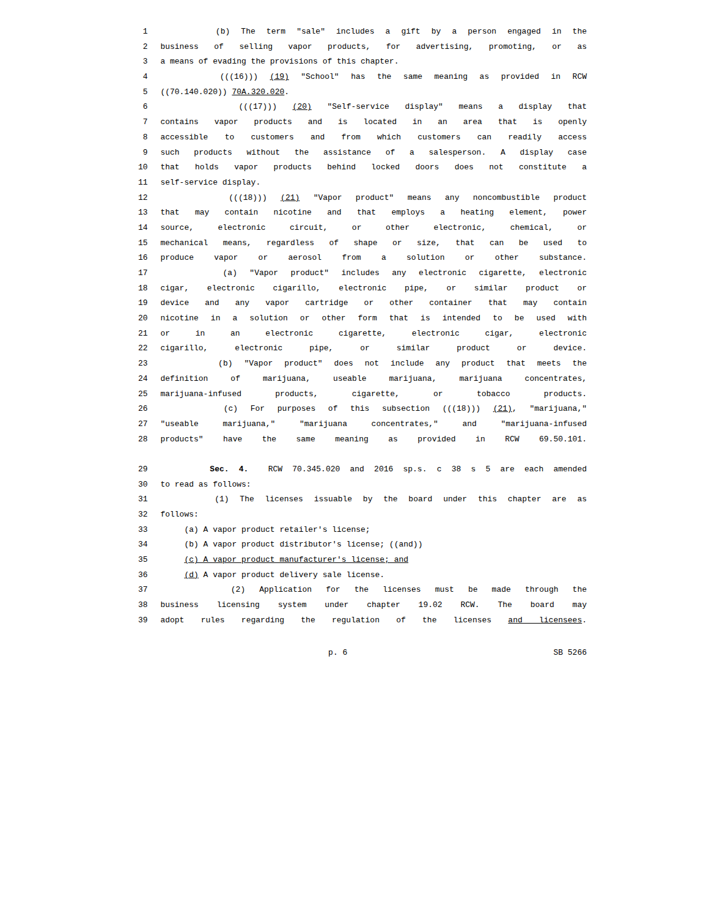1 (b) The term "sale" includes a gift by a person engaged in the
2 business of selling vapor products, for advertising, promoting, or as
3 a means of evading the provisions of this chapter.
4 (((16))) (19) "School" has the same meaning as provided in RCW
5((70.140.020)) 70A.320.020.
6 (((17))) (20) "Self-service display" means a display that
7 contains vapor products and is located in an area that is openly
8 accessible to customers and from which customers can readily access
9 such products without the assistance of a salesperson. A display case
10 that holds vapor products behind locked doors does not constitute a
11 self-service display.
12 (((18))) (21) "Vapor product" means any noncombustible product
13 that may contain nicotine and that employs a heating element, power
14 source, electronic circuit, or other electronic, chemical, or
15 mechanical means, regardless of shape or size, that can be used to
16 produce vapor or aerosol from a solution or other substance.
17 (a) "Vapor product" includes any electronic cigarette, electronic
18 cigar, electronic cigarillo, electronic pipe, or similar product or
19 device and any vapor cartridge or other container that may contain
20 nicotine in a solution or other form that is intended to be used with
21 or in an electronic cigarette, electronic cigar, electronic
22 cigarillo, electronic pipe, or similar product or device.
23 (b) "Vapor product" does not include any product that meets the
24 definition of marijuana, useable marijuana, marijuana concentrates,
25 marijuana-infused products, cigarette, or tobacco products.
26 (c) For purposes of this subsection (((18))) (21), "marijuana,"
27"useable marijuana," "marijuana concentrates," and "marijuana-infused
28 products" have the same meaning as provided in RCW 69.50.101.
29 Sec. 4. RCW 70.345.020 and 2016 sp.s. c 38 s 5 are each amended
30 to read as follows:
31 (1) The licenses issuable by the board under this chapter are as
32 follows:
33 (a) A vapor product retailer's license;
34 (b) A vapor product distributor's license; ((and))
35 (c) A vapor product manufacturer's license; and
36 (d) A vapor product delivery sale license.
37 (2) Application for the licenses must be made through the
38 business licensing system under chapter 19.02 RCW. The board may
39 adopt rules regarding the regulation of the licenses and licensees.
p. 6 SB 5266